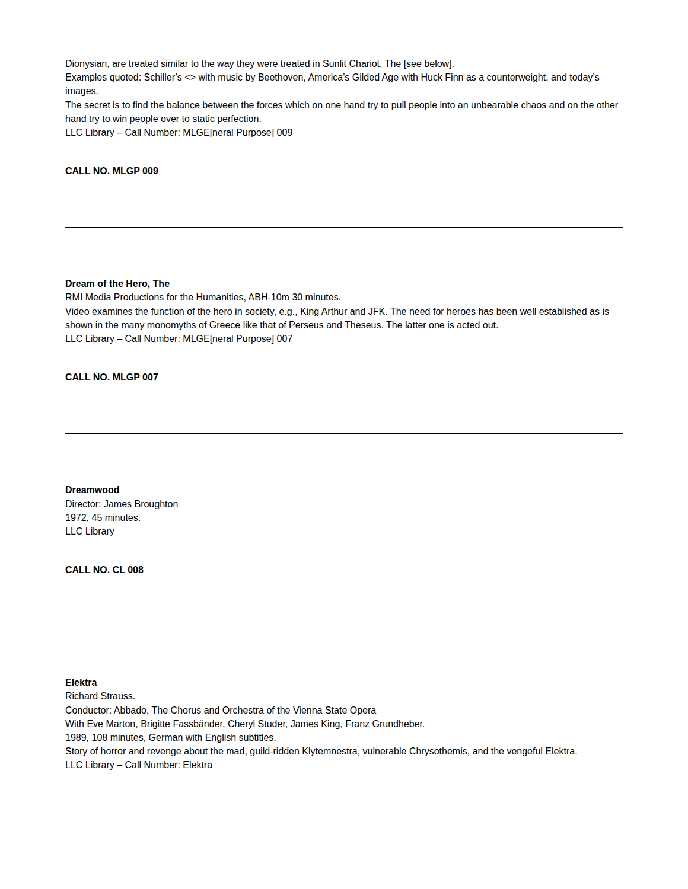Dionysian, are treated similar to the way they were treated in Sunlit Chariot, The [see below].
Examples quoted: Schiller’s <> with music by Beethoven, America’s Gilded Age with Huck Finn as a counterweight, and today’s images.
The secret is to find the balance between the forces which on one hand try to pull people into an unbearable chaos and on the other hand try to win people over to static perfection.
LLC Library – Call Number: MLGE[neral Purpose] 009
CALL NO. MLGP 009
Dream of the Hero, The
RMI Media Productions for the Humanities, ABH-10m 30 minutes.
Video examines the function of the hero in society, e.g., King Arthur and JFK. The need for heroes has been well established as is shown in the many monomyths of Greece like that of Perseus and Theseus. The latter one is acted out.
LLC Library – Call Number: MLGE[neral Purpose] 007
CALL NO. MLGP 007
Dreamwood
Director: James Broughton
1972, 45 minutes.
LLC Library
CALL NO. CL 008
Elektra
Richard Strauss.
Conductor: Abbado, The Chorus and Orchestra of the Vienna State Opera
With Eve Marton, Brigitte Fassbänder, Cheryl Studer, James King, Franz Grundheber.
1989, 108 minutes, German with English subtitles.
Story of horror and revenge about the mad, guild-ridden Klytemnestra, vulnerable Chrysothemis, and the vengeful Elektra.
LLC Library – Call Number: Elektra